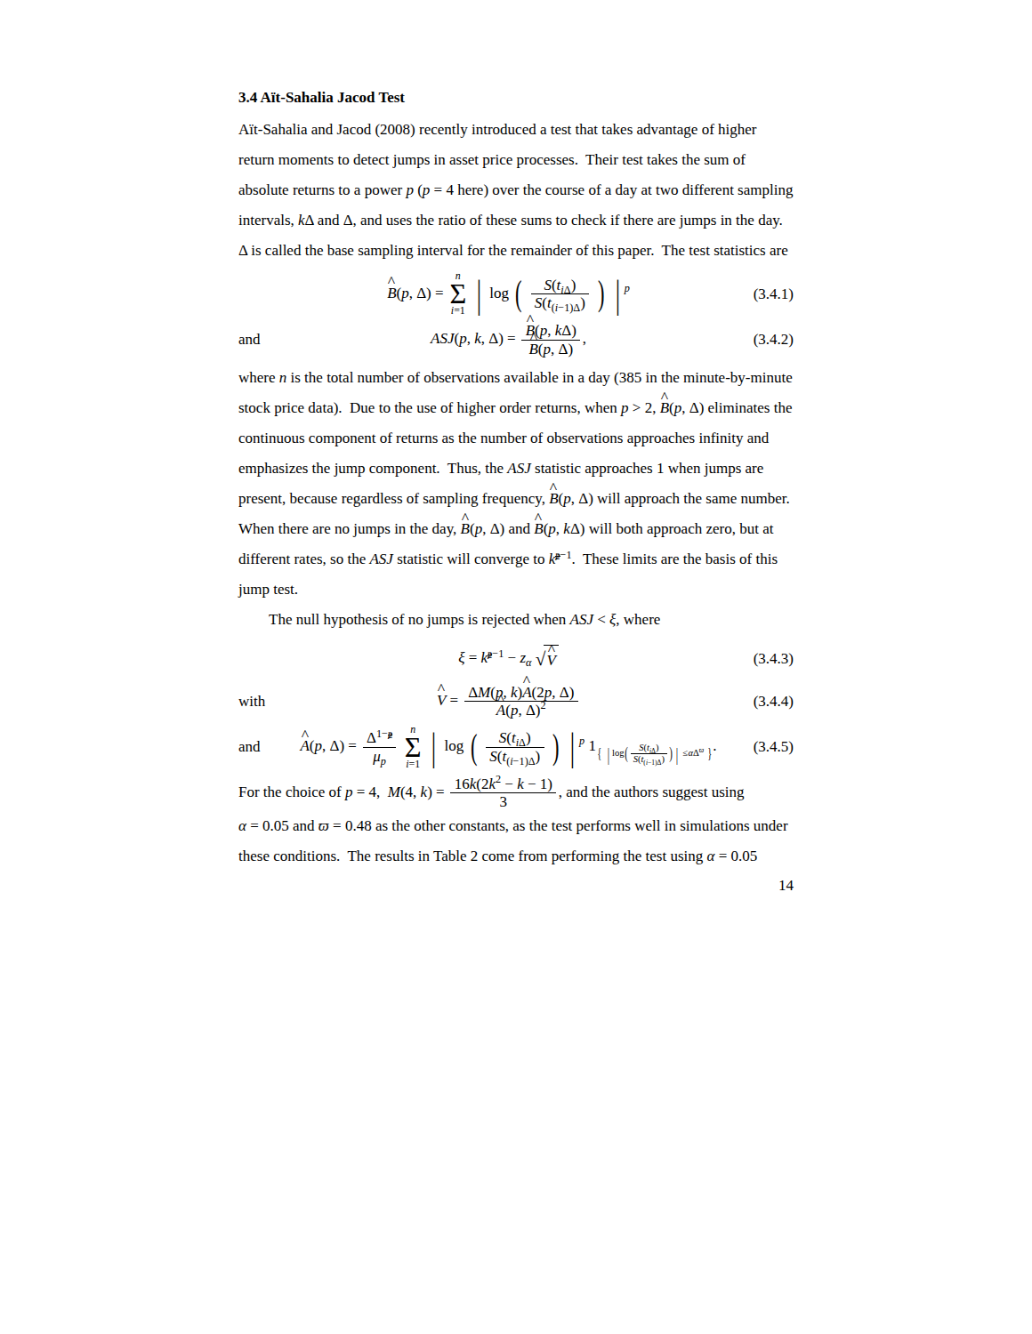3.4 Aït-Sahalia Jacod Test
Aït-Sahalia and Jacod (2008) recently introduced a test that takes advantage of higher return moments to detect jumps in asset price processes. Their test takes the sum of absolute returns to a power p (p = 4 here) over the course of a day at two different sampling intervals, k Δ and Δ, and uses the ratio of these sums to check if there are jumps in the day. Δ is called the base sampling interval for the remainder of this paper. The test statistics are
B(p, Δ) = nΣi=1 | log ( S(ti Δ) S(t(i−1)Δ) ) |p
(3.4.1)
and
ASJ(p, k, Δ) = B(p, k Δ) B(p, Δ) ,
(3.4.2)
where n is the total number of observations available in a day (385 in the minute-by-minute stock price data). Due to the use of higher order returns, when p > 2, B(p, Δ) eliminates the continuous component of returns as the number of observations approaches infinity and emphasizes the jump component. Thus, the ASJ statistic approaches 1 when jumps are present, because regardless of sampling frequency, B(p, Δ) will approach the same number. When there are no jumps in the day, B(p, Δ) and B(p, k Δ) will both approach zero, but at different rates, so the ASJ statistic will converge to kp 2−1. These limits are the basis of this jump test.
The null hypothesis of no jumps is rejected when ASJ < ξ, where
ξ = kp 2−1 − zα √V
(3.4.3)
with
V = ΔM(p, k)A(2p, Δ) A(p, Δ)2
(3.4.4)
and
A(p, Δ) = Δ1−p 2 μp nΣi=1 | log ( S(ti Δ) S(t(i−1)Δ) ) |p 1 { |log(S(ti Δ) S(t(i−1)Δ))| ≤α Δϖ } .
(3.4.5)
For the choice of p = 4, M(4, k) = 16k(2k2 − k − 1) 3 , and the authors suggest using
α = 0.05 and ϖ = 0.48 as the other constants, as the test performs well in simulations under these conditions. The results in Table 2 come from performing the test using α = 0.05
14